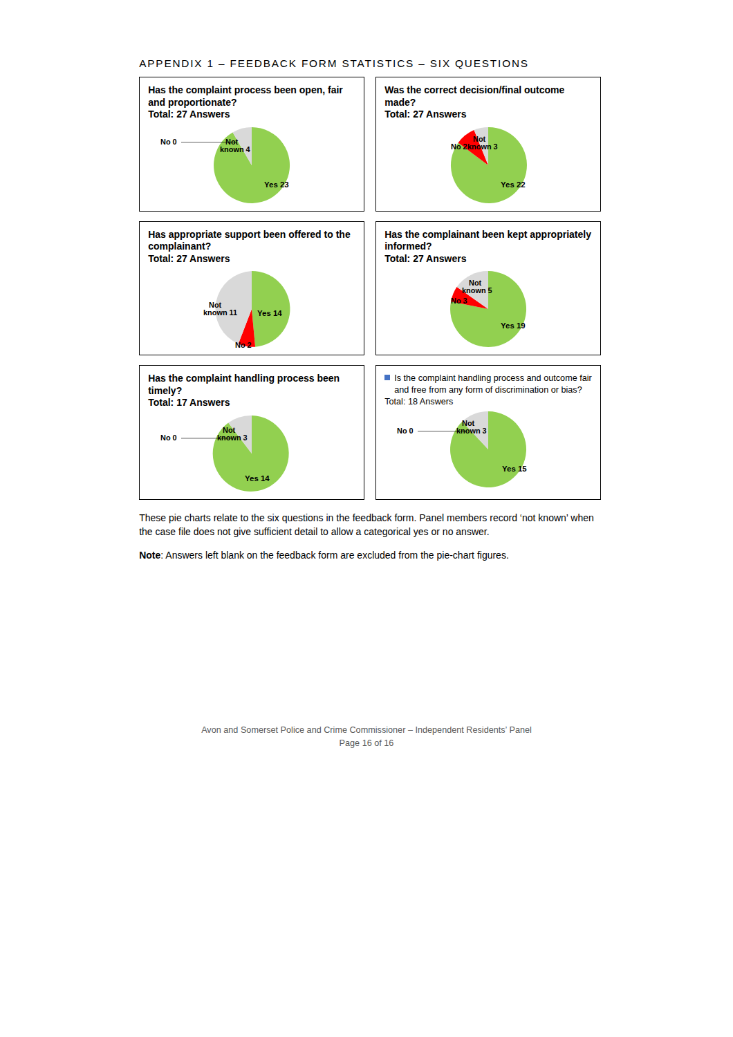Appendix 1 – Feedback Form Statistics – Six Questions
Has the complaint process been open, fair and proportionate?Total: 27 Answers
Yes 23 Not known 4 No 0
Was the correct decision/final outcome made?Total: 27 Answers
Yes 22 Not known 3 No 2
Has appropriate support been offered to the complainant?Total: 27 Answers
Yes 14 Not known 11 No 2
Has the complainant been kept appropriately informed?Total: 27 Answers
Yes 19 Not known 5 No 3
Has the complaint handling process been timely?Total: 17 Answers
Yes 14 Not known 3 No 0
Is the complaint handling process and outcome fair and free from any form of discrimination or bias?
Total: 18 Answers
Yes 15 Not known 3 No 0
These pie charts relate to the six questions in the feedback form. Panel members record ‘not known’ when the case file does not give sufficient detail to allow a categorical yes or no answer.
Note: Answers left blank on the feedback form are excluded from the pie-chart figures.
Avon and Somerset Police and Crime Commissioner – Independent Residents’ Panel
Page 16 of 16